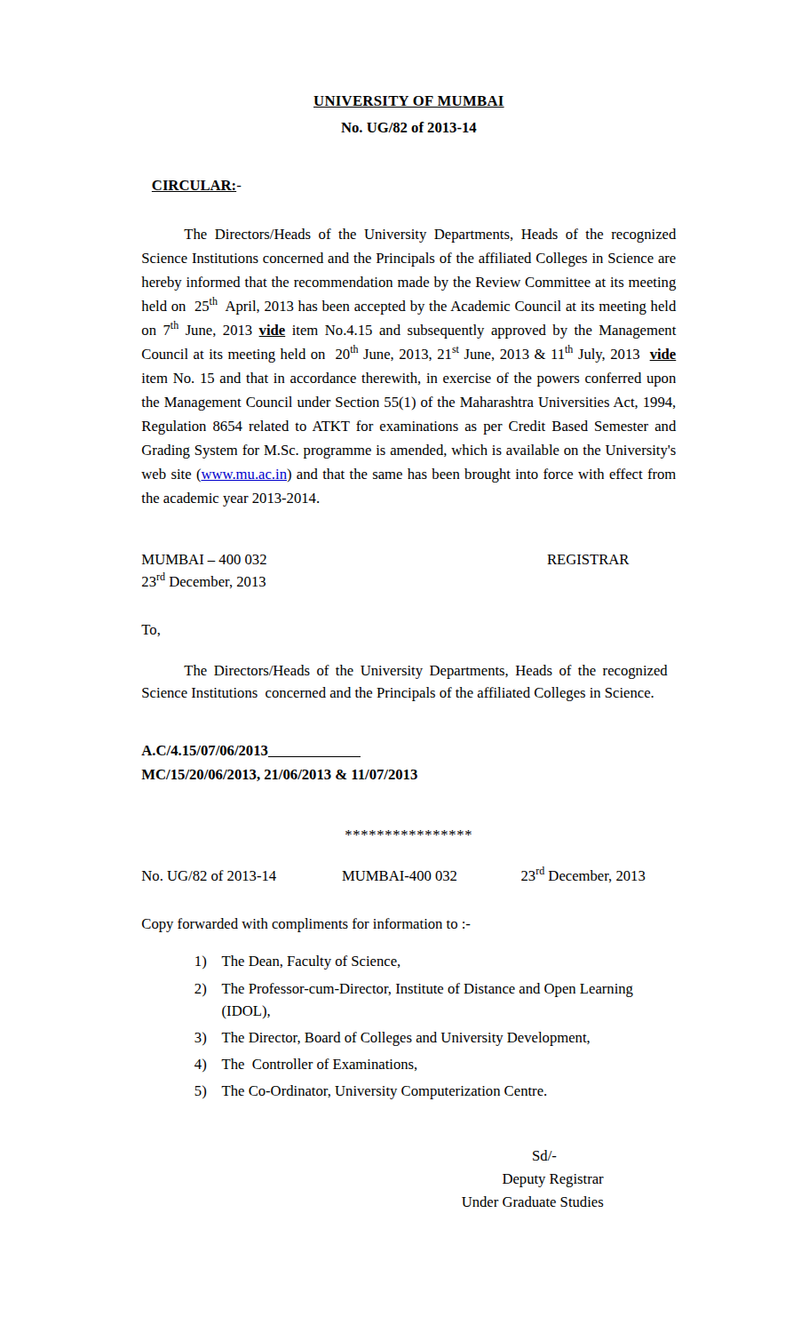UNIVERSITY OF MUMBAI
No. UG/82 of 2013-14
CIRCULAR:-
The Directors/Heads of the University Departments, Heads of the recognized Science Institutions concerned and the Principals of the affiliated Colleges in Science are hereby informed that the recommendation made by the Review Committee at its meeting held on 25th April, 2013 has been accepted by the Academic Council at its meeting held on 7th June, 2013 vide item No.4.15 and subsequently approved by the Management Council at its meeting held on 20th June, 2013, 21st June, 2013 & 11th July, 2013 vide item No. 15 and that in accordance therewith, in exercise of the powers conferred upon the Management Council under Section 55(1) of the Maharashtra Universities Act, 1994, Regulation 8654 related to ATKT for examinations as per Credit Based Semester and Grading System for M.Sc. programme is amended, which is available on the University's web site (www.mu.ac.in) and that the same has been brought into force with effect from the academic year 2013-2014.
MUMBAI – 400 032
23rd December, 2013
REGISTRAR
To,
The Directors/Heads of the University Departments, Heads of the recognized Science Institutions concerned and the Principals of the affiliated Colleges in Science.
A.C/4.15/07/06/2013
MC/15/20/06/2013, 21/06/2013 & 11/07/2013
****************
No. UG/82 of 2013-14 MUMBAI-400 03223rd December, 2013
Copy forwarded with compliments for information to :-
The Dean, Faculty of Science,
The Professor-cum-Director, Institute of Distance and Open Learning (IDOL),
The Director, Board of Colleges and University Development,
The Controller of Examinations,
The Co-Ordinator, University Computerization Centre.
Sd/-
Deputy Registrar
Under Graduate Studies